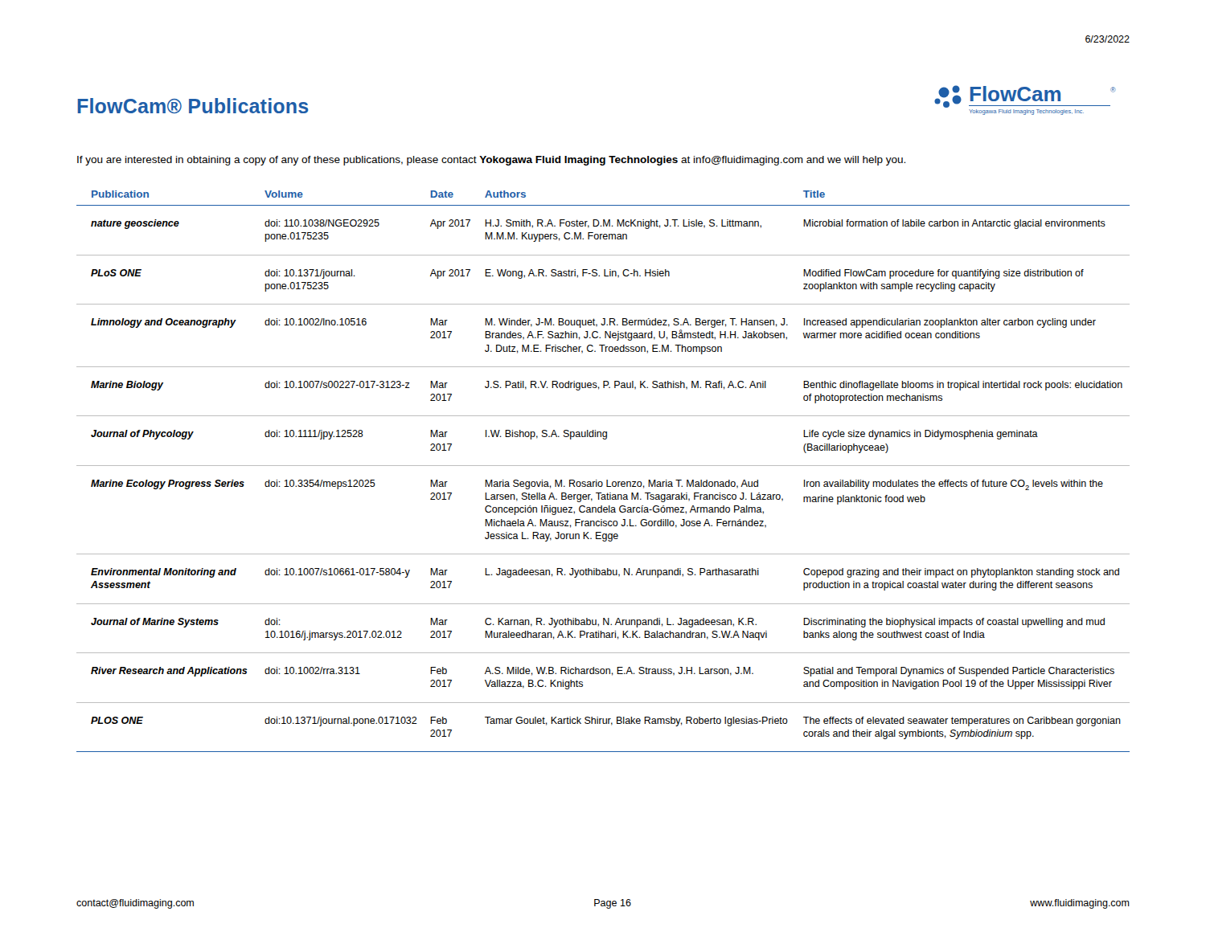6/23/2022
FlowCam® Publications
FlowCam ® Yokogawa Fluid Imaging Technologies, Inc.
If you are interested in obtaining a copy of any of these publications, please contact Yokogawa Fluid Imaging Technologies at info@fluidimaging.com and we will help you.
| Publication | Volume | Date | Authors | Title |
| --- | --- | --- | --- | --- |
| nature geoscience | doi: 110.1038/NGEO2925 pone.0175235 | Apr 2017 | H.J. Smith, R.A. Foster, D.M. McKnight, J.T. Lisle, S. Littmann, M.M.M. Kuypers, C.M. Foreman | Microbial formation of labile carbon in Antarctic glacial environments |
| PLoS ONE | doi: 10.1371/journal. pone.0175235 | Apr 2017 | E. Wong, A.R. Sastri, F-S. Lin, C-h. Hsieh | Modified FlowCam procedure for quantifying size distribution of zooplankton with sample recycling capacity |
| Limnology and Oceanography | doi: 10.1002/lno.10516 | Mar 2017 | M. Winder, J-M. Bouquet, J.R. Bermúdez, S.A. Berger, T. Hansen, J. Brandes, A.F. Sazhin, J.C. Nejstgaard, U, Båmstedt, H.H. Jakobsen, J. Dutz, M.E. Frischer, C. Troedsson, E.M. Thompson | Increased appendicularian zooplankton alter carbon cycling under warmer more acidified ocean conditions |
| Marine Biology | doi: 10.1007/s00227-017-3123-z | Mar 2017 | J.S. Patil, R.V. Rodrigues, P. Paul, K. Sathish, M. Rafi, A.C. Anil | Benthic dinoflagellate blooms in tropical intertidal rock pools: elucidation of photoprotection mechanisms |
| Journal of Phycology | doi: 10.1111/jpy.12528 | Mar 2017 | I.W. Bishop, S.A. Spaulding | Life cycle size dynamics in Didymosphenia geminata (Bacillariophyceae) |
| Marine Ecology Progress Series | doi: 10.3354/meps12025 | Mar 2017 | Maria Segovia, M. Rosario Lorenzo, Maria T. Maldonado, Aud Larsen, Stella A. Berger, Tatiana M. Tsagaraki, Francisco J. Lázaro, Concepción Iñiguez, Candela García-Gómez, Armando Palma, Michaela A. Mausz, Francisco J.L. Gordillo, Jose A. Fernández, Jessica L. Ray, Jorun K. Egge | Iron availability modulates the effects of future CO 2 levels within the marine planktonic food web |
| Environmental Monitoring and Assessment | doi: 10.1007/s10661-017-5804-y | Mar 2017 | L. Jagadeesan, R. Jyothibabu, N. Arunpandi, S. Parthasarathi | Copepod grazing and their impact on phytoplankton standing stock and production in a tropical coastal water during the different seasons |
| Journal of Marine Systems | doi: 10.1016/j.jmarsys.2017.02.012 | Mar 2017 | C. Karnan, R. Jyothibabu, N. Arunpandi, L. Jagadeesan, K.R. Muraleedharan, A.K. Pratihari, K.K. Balachandran, S.W.A Naqvi | Discriminating the biophysical impacts of coastal upwelling and mud banks along the southwest coast of India |
| River Research and Applications | doi: 10.1002/rra.3131 | Feb 2017 | A.S. Milde, W.B. Richardson, E.A. Strauss, J.H. Larson, J.M. Vallazza, B.C. Knights | Spatial and Temporal Dynamics of Suspended Particle Characteristics and Composition in Navigation Pool 19 of the Upper Mississippi River |
| PLOS ONE | doi:10.1371/journal.pone.0171032 | Feb 2017 | Tamar Goulet, Kartick Shirur, Blake Ramsby, Roberto Iglesias-Prieto | The effects of elevated seawater temperatures on Caribbean gorgonian corals and their algal symbionts, Symbiodinium spp. |
contact@fluidimaging.com
Page 16
www.fluidimaging.com